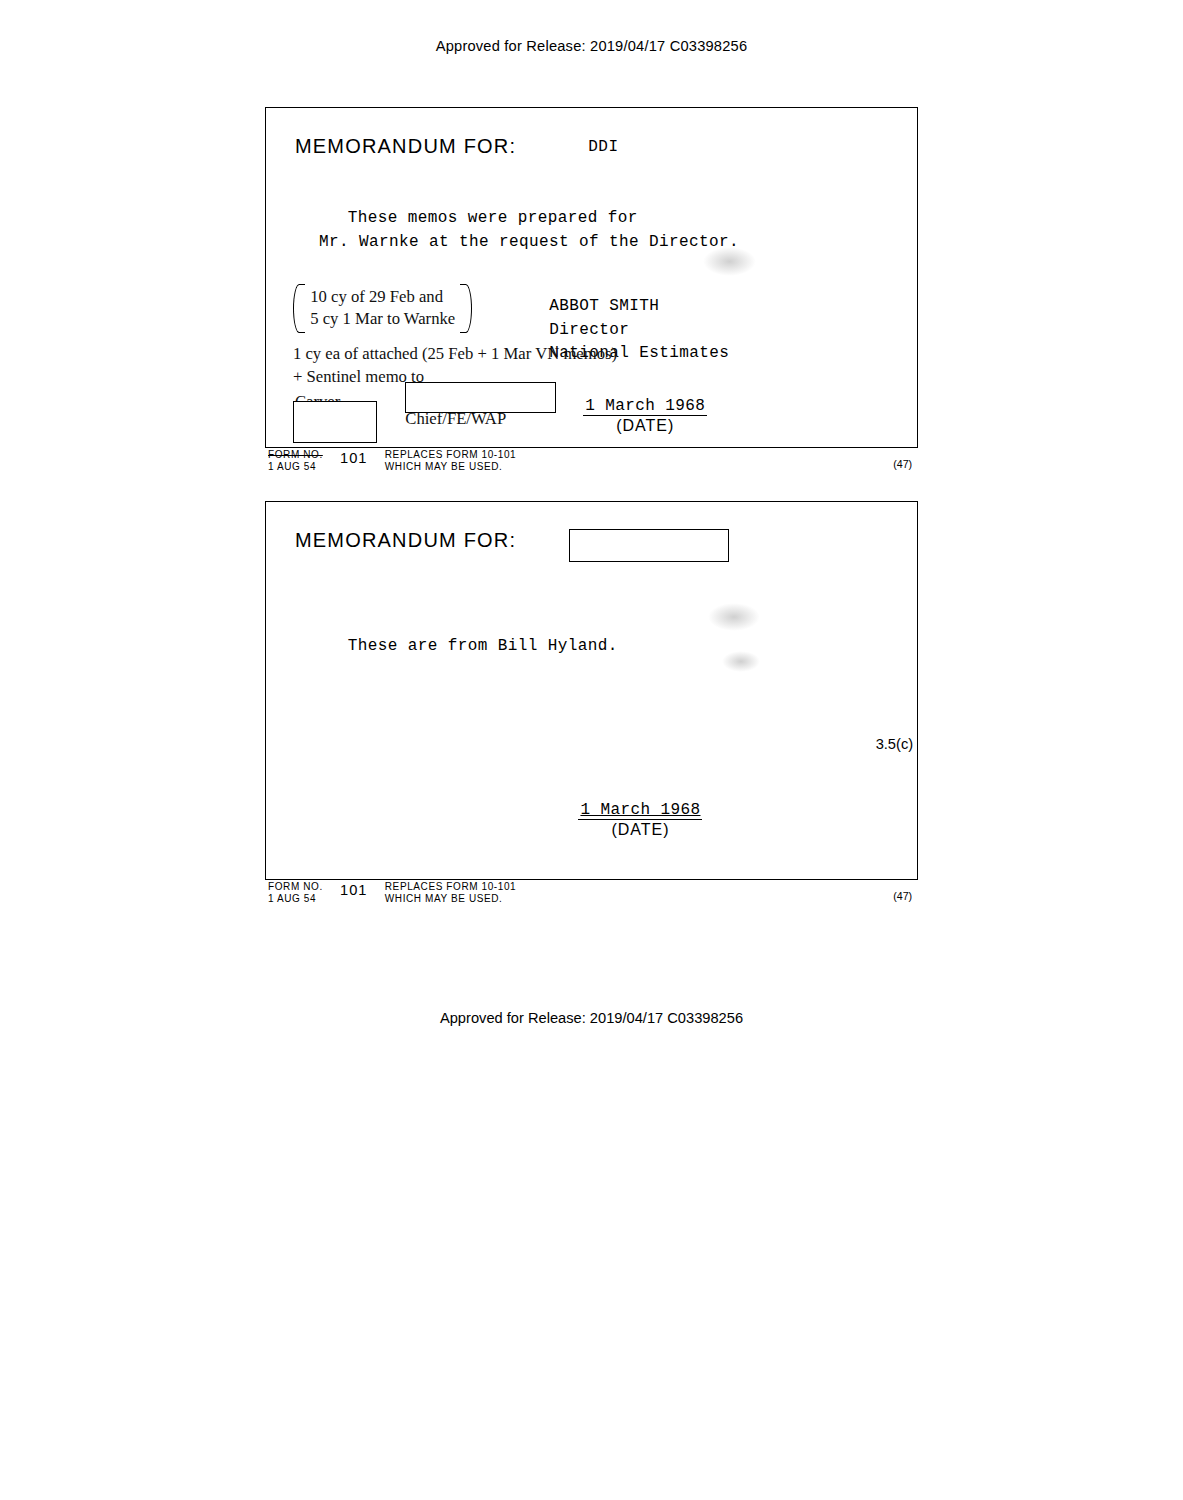Approved for Release: 2019/04/17 C03398256
MEMORANDUM FOR: DDI
These memos were prepared for
Mr. Warnke at the request of the Director.
10 cy of 29 Feb and
5 cy 1 Mar to Warnke
ABBOT SMITH
Director
National Estimates
1 cy ea of attached (25 Feb + 1 Mar VN memos)
+ Sentinel memo to
Carver
Chief/FE/WAP
1 March 1968
(DATE)
FORM NO.
1 AUG 54 101 REPLACES FORM 10-101
WHICH MAY BE USED.
(47)
3.5(c)
MEMORANDUM FOR:
These are from Bill Hyland.
1 March 1968
(DATE)
FORM NO.
1 AUG 54 101 REPLACES FORM 10-101
WHICH MAY BE USED.
(47)
3.5(c)
Approved for Release: 2019/04/17 C03398256